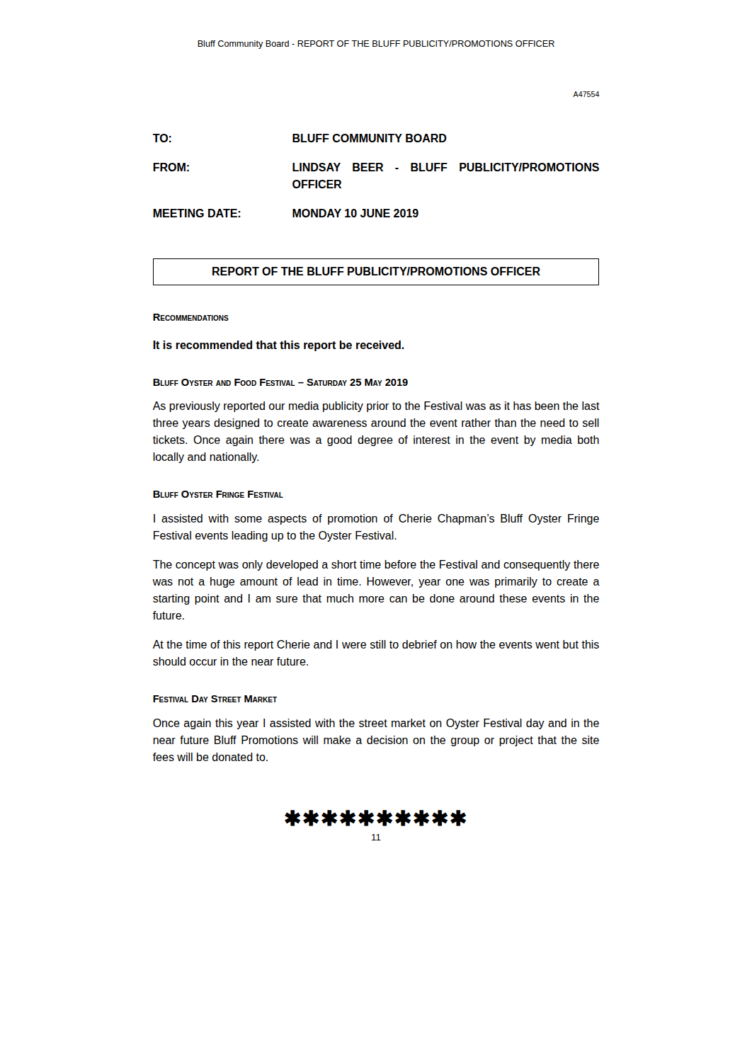Bluff Community Board - REPORT OF THE BLUFF PUBLICITY/PROMOTIONS OFFICER
A47554
| TO: | BLUFF COMMUNITY BOARD |
| FROM: | LINDSAY BEER - BLUFF PUBLICITY/PROMOTIONS OFFICER |
| MEETING DATE: | MONDAY 10 JUNE 2019 |
REPORT OF THE BLUFF PUBLICITY/PROMOTIONS OFFICER
Recommendations
It is recommended that this report be received.
Bluff Oyster and Food Festival – Saturday 25 May 2019
As previously reported our media publicity prior to the Festival was as it has been the last three years designed to create awareness around the event rather than the need to sell tickets. Once again there was a good degree of interest in the event by media both locally and nationally.
Bluff Oyster Fringe Festival
I assisted with some aspects of promotion of Cherie Chapman’s Bluff Oyster Fringe Festival events leading up to the Oyster Festival.
The concept was only developed a short time before the Festival and consequently there was not a huge amount of lead in time. However, year one was primarily to create a starting point and I am sure that much more can be done around these events in the future.
At the time of this report Cherie and I were still to debrief on how the events went but this should occur in the near future.
Festival Day Street Market
Once again this year I assisted with the street market on Oyster Festival day and in the near future Bluff Promotions will make a decision on the group or project that the site fees will be donated to.
✱✱✱✱✱✱✱✱✱✱
11